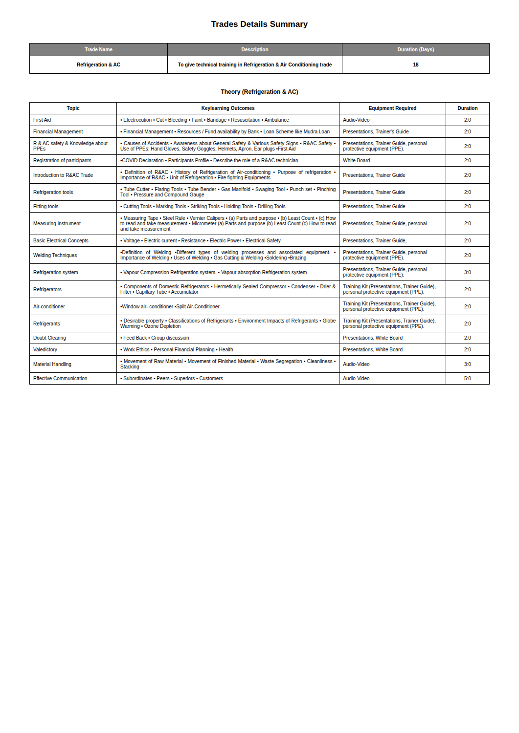Trades Details Summary
| Trade Name | Description | Duration (Days) |
| --- | --- | --- |
| Refrigeration & AC | To give technical training in Refrigeration & Air Conditioning trade | 18 |
Theory (Refrigeration & AC)
| Topic | Keylearning Outcomes | Equipment Required | Duration |
| --- | --- | --- | --- |
| First Aid | • Electrocution • Cut • Bleeding • Faint • Bandage • Resuscitation • Ambulance | Audio-Video | 2:0 |
| Financial Management | • Financial Management • Resources / Fund availability by Bank • Loan Scheme like Mudra Loan | Presentations, Trainer's Guide | 2:0 |
| R & AC safety & Knowledge about PPEs | • Causes of Accidents • Awareness about General Safety & Various Safety Signs • R&AC Safety • Use of PPEs: Hand Gloves, Safety Goggles, Helmets, Apron, Ear plugs •First Aid | Presentations, Trainer Guide, personal protective equipment (PPE). | 2:0 |
| Registration of participants | •COVID Declaration • Participants Profile • Describe the role of a R&AC technician | White Board | 2:0 |
| Introduction to R&AC Trade | • Definition of R&AC • History of Refrigeration of Air-conditioning • Purpose of refrigeration • Importance of R&AC • Unit of Refrigeration • Fire fighting Equipments | Presentations, Trainer Guide | 2:0 |
| Refrigeration tools | • Tube Cutter • Flaring Tools • Tube Bender • Gas Manifold • Swaging Tool • Punch set • Pinching Tool • Pressure and Compound Gauge | Presentations, Trainer Guide | 2:0 |
| Fitting tools | • Cutting Tools • Marking Tools • Striking Tools • Holding Tools • Drilling Tools | Presentations, Trainer Guide | 2:0 |
| Measuring Instrument | • Measuring Tape • Steel Rule • Vernier Calipers • (a) Parts and purpose • (b) Least Count • (c) How to read and take measurement • Micrometer (a) Parts and purpose (b) Least Count (c) How to read and take measurement | Presentations, Trainer Guide, personal | 2:0 |
| Basic Electrical Concepts | • Voltage • Electric current • Resistance • Electric Power • Electrical Safety | Presentations, Trainer Guide, | 2:0 |
| Welding Techniques | •Definition of Welding •Different types of welding processes and associated equipment. • Importance of Welding • Uses of Welding • Gas Cutting & Welding •Soldering •Brazing | Presentations, Trainer Guide, personal protective equipment (PPE). | 2:0 |
| Refrigeration system | • Vapour Compression Refrigeration system. • Vapour absorption Refrigeration system | Presentations, Trainer Guide, personal protective equipment (PPE). | 3:0 |
| Refrigerators | • Components of Domestic Refrigerators • Hermetically Sealed Compressor • Condenser • Drier & Filter • Capillary Tube • Accumulator | Training Kit (Presentations, Trainer Guide), personal protective equipment (PPE). | 2:0 |
| Air-conditioner | •Window air- conditioner •Spilt Air-Conditioner | Training Kit (Presentations, Trainer Guide), personal protective equipment (PPE). | 2:0 |
| Refrigerants | • Desirable property • Classifications of Refrigerants • Environment Impacts of Refrigerants • Globe Warming • Ozone Depletion | Training Kit (Presentations, Trainer Guide), personal protective equipment (PPE). | 2:0 |
| Doubt Clearing | • Feed Back • Group discussion | Presentations, White Board | 2:0 |
| Valedictory | • Work Ethics • Personal Financial Planning • Health | Presentations, White Board | 2:0 |
| Material Handling | • Movement of Raw Material • Movement of Finished Material • Waste Segregation • Cleanliness • Stacking | Audio-Video | 3:0 |
| Effective Communication | • Subordinates • Peers • Superiors • Customers | Audio-Video | 5:0 |